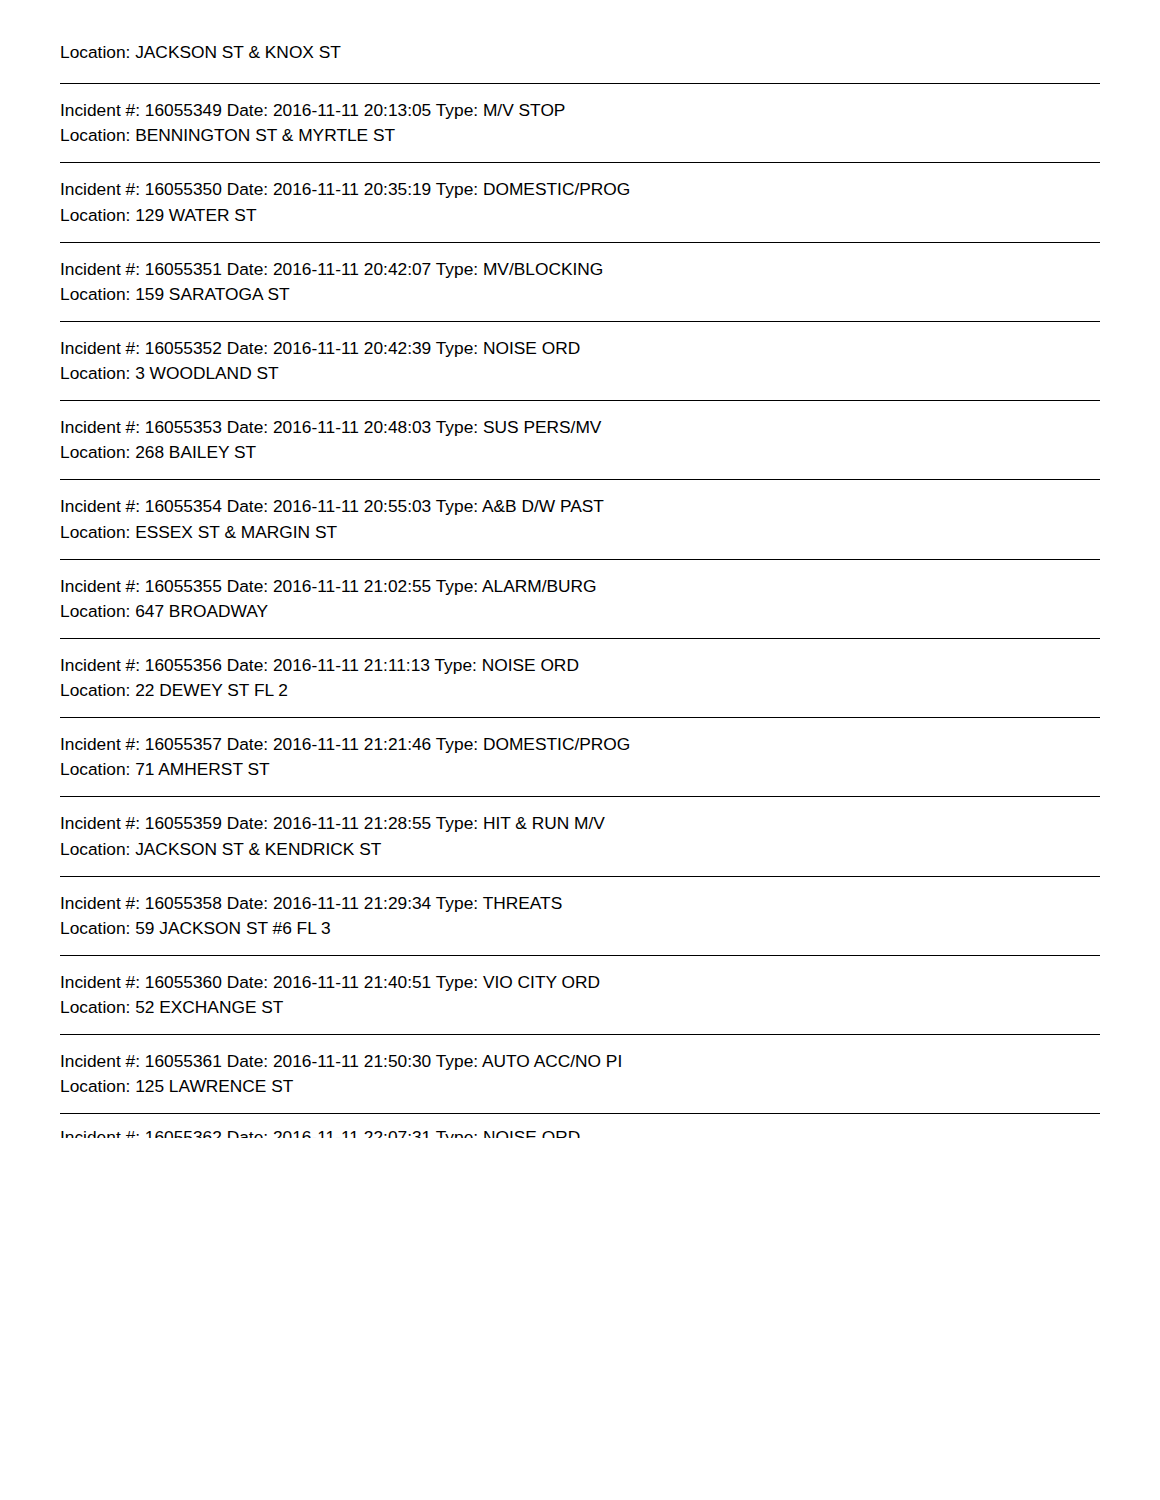Location: JACKSON ST & KNOX ST
Incident #: 16055349 Date: 2016-11-11 20:13:05 Type: M/V STOP
Location: BENNINGTON ST & MYRTLE ST
Incident #: 16055350 Date: 2016-11-11 20:35:19 Type: DOMESTIC/PROG
Location: 129 WATER ST
Incident #: 16055351 Date: 2016-11-11 20:42:07 Type: MV/BLOCKING
Location: 159 SARATOGA ST
Incident #: 16055352 Date: 2016-11-11 20:42:39 Type: NOISE ORD
Location: 3 WOODLAND ST
Incident #: 16055353 Date: 2016-11-11 20:48:03 Type: SUS PERS/MV
Location: 268 BAILEY ST
Incident #: 16055354 Date: 2016-11-11 20:55:03 Type: A&B D/W PAST
Location: ESSEX ST & MARGIN ST
Incident #: 16055355 Date: 2016-11-11 21:02:55 Type: ALARM/BURG
Location: 647 BROADWAY
Incident #: 16055356 Date: 2016-11-11 21:11:13 Type: NOISE ORD
Location: 22 DEWEY ST FL 2
Incident #: 16055357 Date: 2016-11-11 21:21:46 Type: DOMESTIC/PROG
Location: 71 AMHERST ST
Incident #: 16055359 Date: 2016-11-11 21:28:55 Type: HIT & RUN M/V
Location: JACKSON ST & KENDRICK ST
Incident #: 16055358 Date: 2016-11-11 21:29:34 Type: THREATS
Location: 59 JACKSON ST #6 FL 3
Incident #: 16055360 Date: 2016-11-11 21:40:51 Type: VIO CITY ORD
Location: 52 EXCHANGE ST
Incident #: 16055361 Date: 2016-11-11 21:50:30 Type: AUTO ACC/NO PI
Location: 125 LAWRENCE ST
Incident #: 16055362 Date: 2016-11-11 22:07:31 Type: NOISE ORD